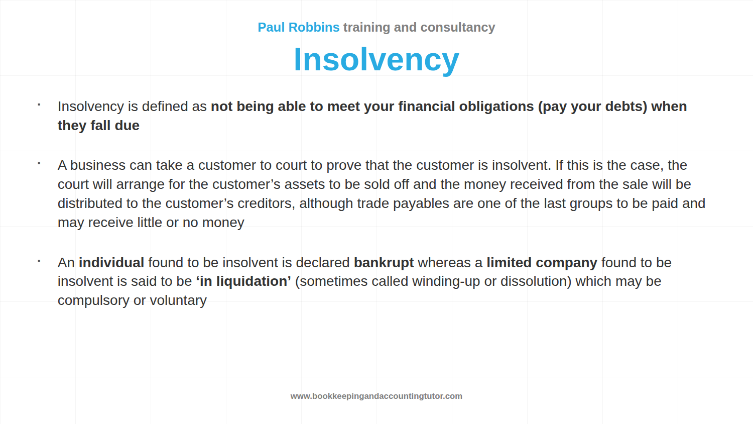Paul Robbins training and consultancy
Insolvency
Insolvency is defined as not being able to meet your financial obligations (pay your debts) when they fall due
A business can take a customer to court to prove that the customer is insolvent. If this is the case, the court will arrange for the customer’s assets to be sold off and the money received from the sale will be distributed to the customer’s creditors, although trade payables are one of the last groups to be paid and may receive little or no money
An individual found to be insolvent is declared bankrupt whereas a limited company found to be insolvent is said to be ‘in liquidation’ (sometimes called winding-up or dissolution) which may be compulsory or voluntary
www.bookkeepingandaccountingtutor.com